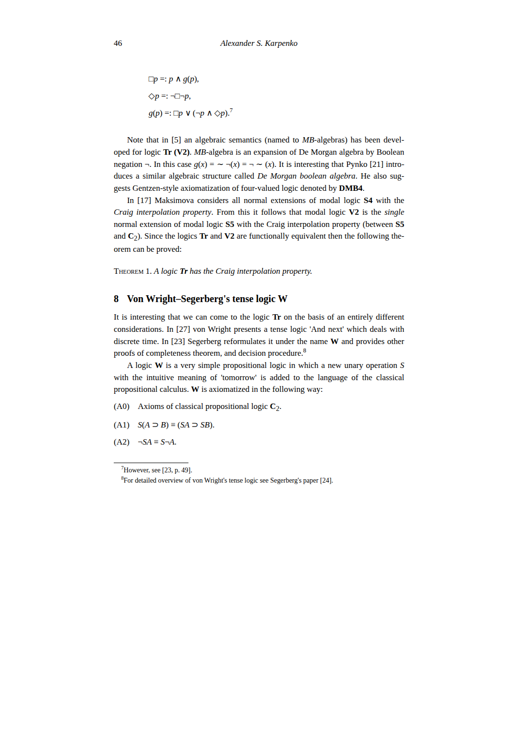46 Alexander S. Karpenko
□p =: p ∧ g(p),
◇p =: ¬□¬p,
g(p) =: □p ∨ (¬p ∧ ◇p).7
Note that in [5] an algebraic semantics (named to MB-algebras) has been developed for logic Tr (V2). MB-algebra is an expansion of De Morgan algebra by Boolean negation ¬. In this case g(x) = ∼ ¬(x) = ¬ ∼ (x). It is interesting that Pynko [21] introduces a similar algebraic structure called De Morgan boolean algebra. He also suggests Gentzen-style axiomatization of four-valued logic denoted by DMB4.
In [17] Maksimova considers all normal extensions of modal logic S4 with the Craig interpolation property. From this it follows that modal logic V2 is the single normal extension of modal logic S5 with the Craig interpolation property (between S5 and C2). Since the logics Tr and V2 are functionally equivalent then the following theorem can be proved:
Theorem 1. A logic Tr has the Craig interpolation property.
8 Von Wright–Segerberg's tense logic W
It is interesting that we can come to the logic Tr on the basis of an entirely different considerations. In [27] von Wright presents a tense logic 'And next' which deals with discrete time. In [23] Segerberg reformulates it under the name W and provides other proofs of completeness theorem, and decision procedure.8
A logic W is a very simple propositional logic in which a new unary operation S with the intuitive meaning of 'tomorrow' is added to the language of the classical propositional calculus. W is axiomatized in the following way:
(A0) Axioms of classical propositional logic C2.
(A1) S(A ⊃ B) ≡ (SA ⊃ SB).
(A2)¬SA ≡ S¬A.
7However, see [23, p. 49].
8For detailed overview of von Wright's tense logic see Segerberg's paper [24].